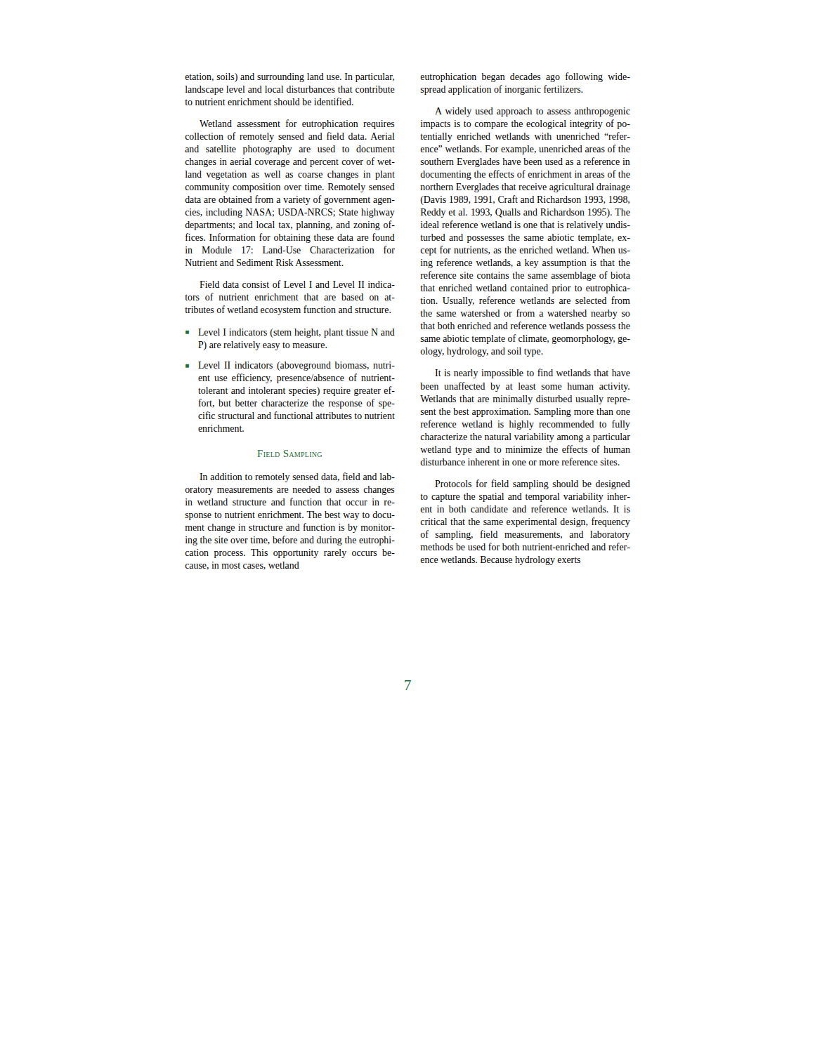etation, soils) and surrounding land use. In particular, landscape level and local disturbances that contribute to nutrient enrichment should be identified.
Wetland assessment for eutrophication requires collection of remotely sensed and field data. Aerial and satellite photography are used to document changes in aerial coverage and percent cover of wetland vegetation as well as coarse changes in plant community composition over time. Remotely sensed data are obtained from a variety of government agencies, including NASA; USDA-NRCS; State highway departments; and local tax, planning, and zoning offices. Information for obtaining these data are found in Module 17: Land-Use Characterization for Nutrient and Sediment Risk Assessment.
Field data consist of Level I and Level II indicators of nutrient enrichment that are based on attributes of wetland ecosystem function and structure.
Level I indicators (stem height, plant tissue N and P) are relatively easy to measure.
Level II indicators (aboveground biomass, nutrient use efficiency, presence/absence of nutrient-tolerant and intolerant species) require greater effort, but better characterize the response of specific structural and functional attributes to nutrient enrichment.
Field Sampling
In addition to remotely sensed data, field and laboratory measurements are needed to assess changes in wetland structure and function that occur in response to nutrient enrichment. The best way to document change in structure and function is by monitoring the site over time, before and during the eutrophication process. This opportunity rarely occurs because, in most cases, wetland
eutrophication began decades ago following widespread application of inorganic fertilizers.
A widely used approach to assess anthropogenic impacts is to compare the ecological integrity of potentially enriched wetlands with unenriched “reference” wetlands. For example, unenriched areas of the southern Everglades have been used as a reference in documenting the effects of enrichment in areas of the northern Everglades that receive agricultural drainage (Davis 1989, 1991, Craft and Richardson 1993, 1998, Reddy et al. 1993, Qualls and Richardson 1995). The ideal reference wetland is one that is relatively undisturbed and possesses the same abiotic template, except for nutrients, as the enriched wetland. When using reference wetlands, a key assumption is that the reference site contains the same assemblage of biota that enriched wetland contained prior to eutrophication. Usually, reference wetlands are selected from the same watershed or from a watershed nearby so that both enriched and reference wetlands possess the same abiotic template of climate, geomorphology, geology, hydrology, and soil type.
It is nearly impossible to find wetlands that have been unaffected by at least some human activity. Wetlands that are minimally disturbed usually represent the best approximation. Sampling more than one reference wetland is highly recommended to fully characterize the natural variability among a particular wetland type and to minimize the effects of human disturbance inherent in one or more reference sites.
Protocols for field sampling should be designed to capture the spatial and temporal variability inherent in both candidate and reference wetlands. It is critical that the same experimental design, frequency of sampling, field measurements, and laboratory methods be used for both nutrient-enriched and reference wetlands. Because hydrology exerts
7